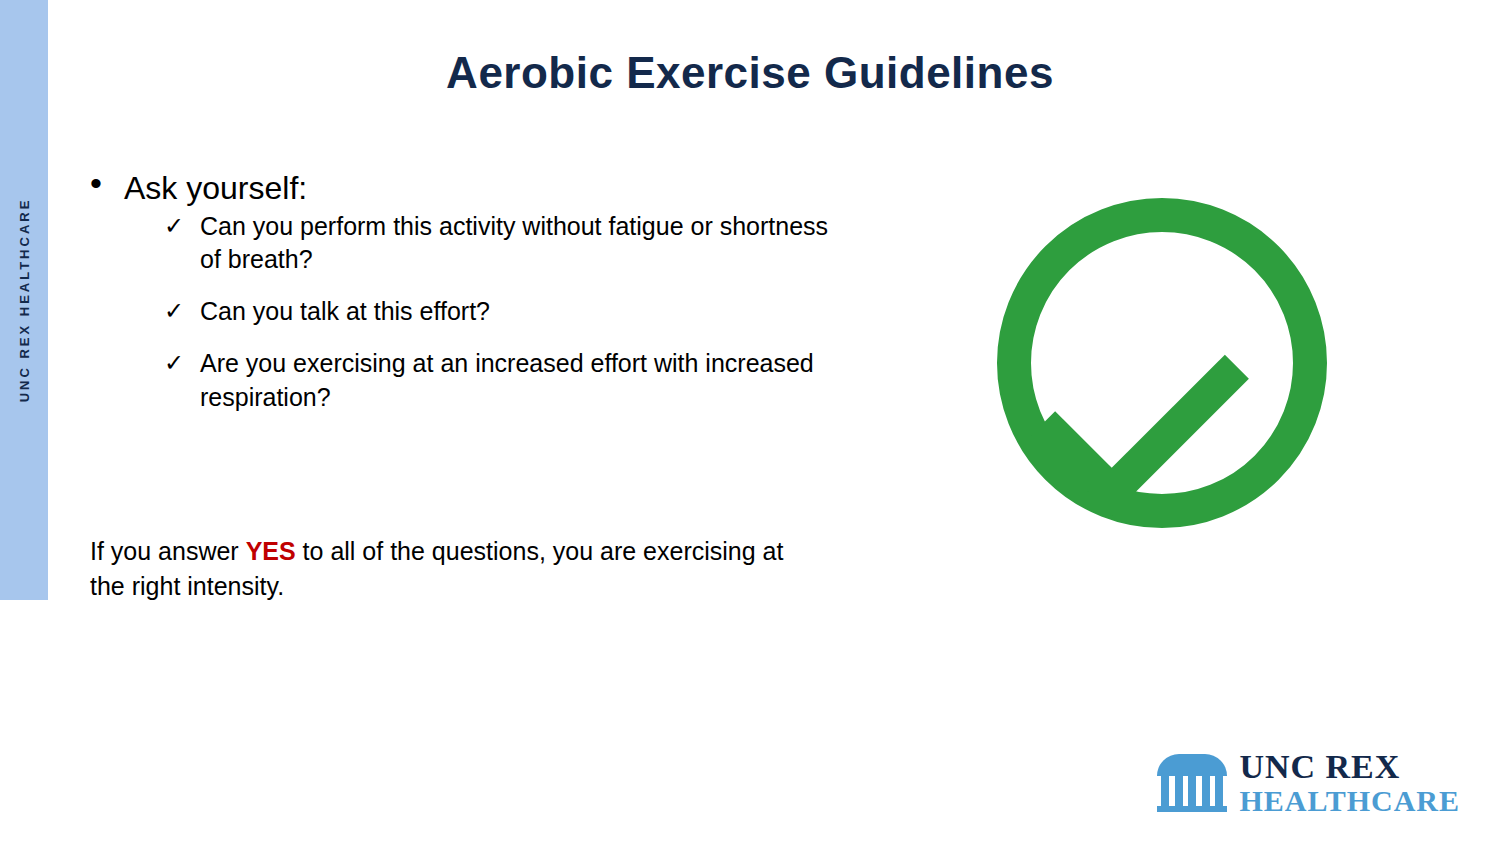UNC REX HEALTHCARE
Aerobic Exercise Guidelines
Ask yourself:
Can you perform this activity without fatigue or shortness of breath?
Can you talk at this effort?
Are you exercising at an increased effort with increased respiration?
If you answer YES to all of the questions, you are exercising at the right intensity.
UNC REX
HEALTHCARE